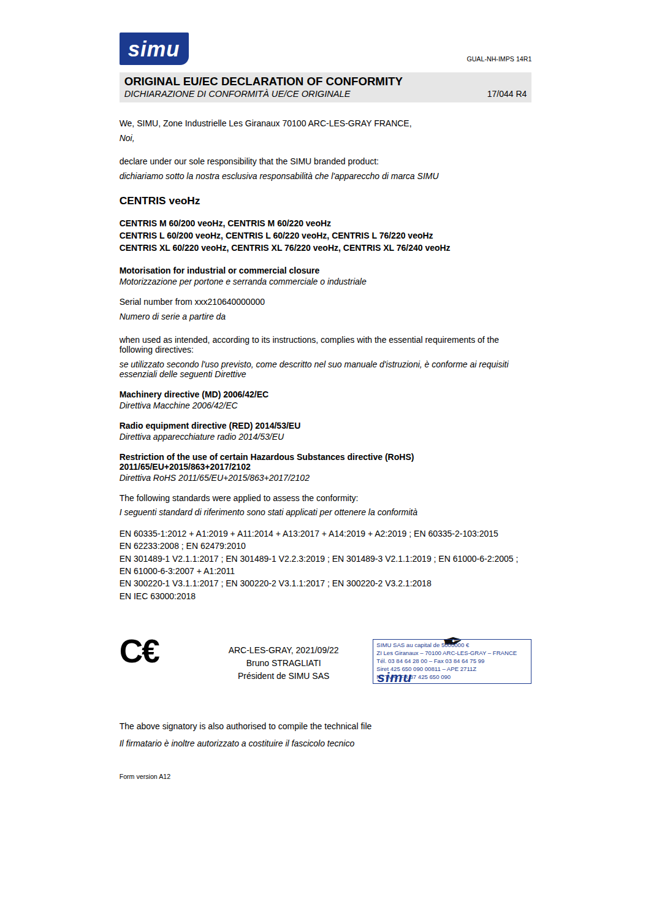simu
GUAL-NH-IMPS 14R1
ORIGINAL EU/EC DECLARATION OF CONFORMITY
DICHIARAZIONE DI CONFORMITÀ UE/CE ORIGINALE
17/044 R4
We, SIMU, Zone Industrielle Les Giranaux 70100 ARC-LES-GRAY FRANCE,
Noi,
declare under our sole responsibility that the SIMU branded product:
dichiariamo sotto la nostra esclusiva responsabilità che l'appareccho di marca SIMU
CENTRIS veoHz
CENTRIS M 60/200 veoHz, CENTRIS M 60/220 veoHz
CENTRIS L 60/200 veoHz, CENTRIS L 60/220 veoHz, CENTRIS L 76/220 veoHz
CENTRIS XL 60/220 veoHz, CENTRIS XL 76/220 veoHz, CENTRIS XL 76/240 veoHz
Motorisation for industrial or commercial closure
Motorizzazione per portone e serranda commerciale o industriale
Serial number from xxx210640000000
Numero di serie a partire da
when used as intended, according to its instructions, complies with the essential requirements of the following directives:
se utilizzato secondo l'uso previsto, come descritto nel suo manuale d'istruzioni, è conforme ai requisiti essenziali delle seguenti Direttive
Machinery directive (MD) 2006/42/EC
Direttiva Macchine 2006/42/EC
Radio equipment directive (RED) 2014/53/EU
Direttiva apparecchiature radio 2014/53/EU
Restriction of the use of certain Hazardous Substances directive (RoHS) 2011/65/EU+2015/863+2017/2102
Direttiva RoHS 2011/65/EU+2015/863+2017/2102
The following standards were applied to assess the conformity:
I seguenti standard di riferimento sono stati applicati per ottenere la conformità
EN 60335‑1:2012 + A1:2019 + A11:2014 + A13:2017 + A14:2019 + A2:2019 ; EN 60335‑2‑103:2015
EN 62233:2008 ; EN 62479:2010
EN 301489‑1 V2.1.1:2017 ; EN 301489‑1 V2.2.3:2019 ; EN 301489‑3 V2.1.1:2019 ; EN 61000‑6‑2:2005 ;
EN 61000‑6‑3:2007 + A1:2011
EN 300220‑1 V3.1.1:2017 ; EN 300220‑2 V3.1.1:2017 ; EN 300220‑2 V3.2.1:2018
EN IEC 63000:2018
C€
ARC-LES-GRAY, 2021/09/22
Bruno STRAGLIATI
Président de SIMU SAS
✒
SIMU SAS au capital de 5000000 €
ZI Les Giranaux – 70100 ARC-LES-GRAY – FRANCE
Tél. 03 84 64 28 00 – Fax 03 84 64 75 99
Siret 425 650 090 00811 – APE 2711Z
N° TVA : FR 87 425 650 090
simu
The above signatory is also authorised to compile the technical file
Il firmatario è inoltre autorizzato a costituire il fascicolo tecnico
Form version A12